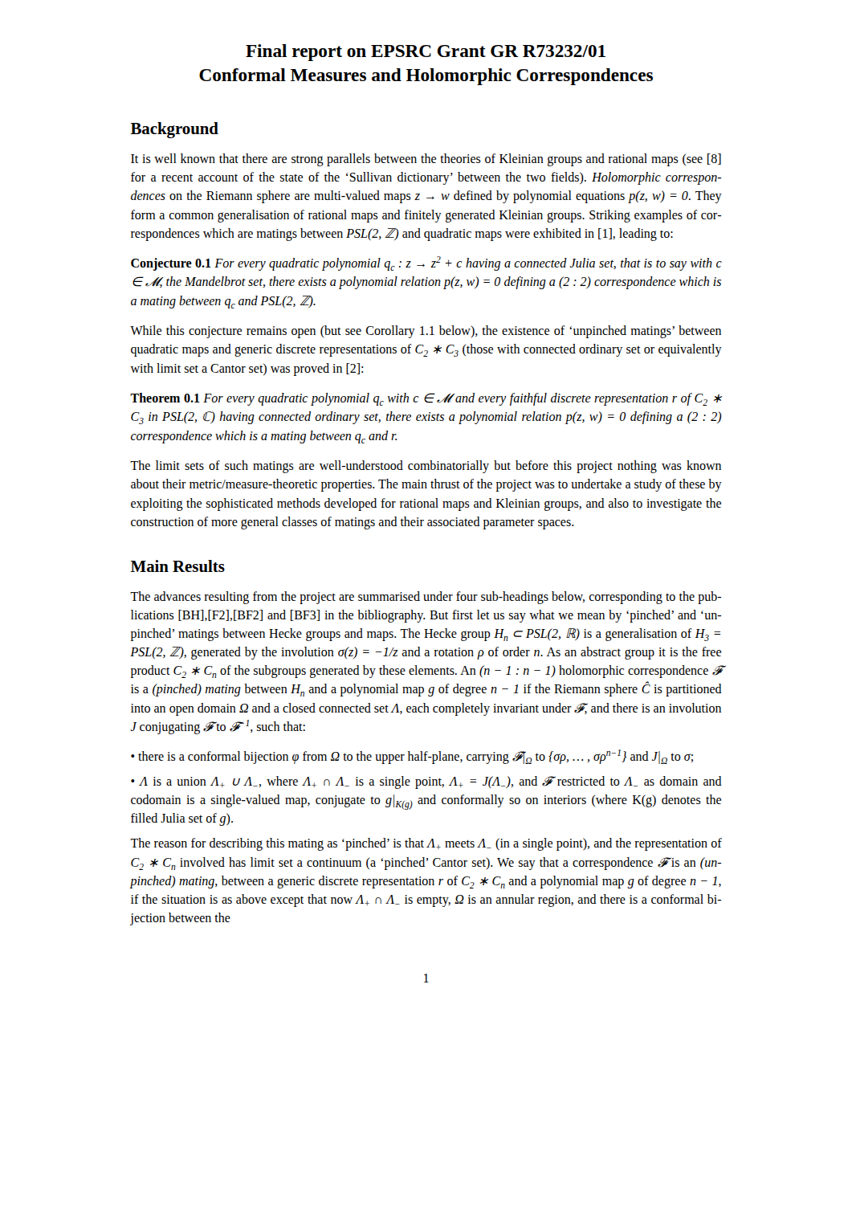Final report on EPSRC Grant GR R73232/01
Conformal Measures and Holomorphic Correspondences
Background
It is well known that there are strong parallels between the theories of Kleinian groups and rational maps (see [8] for a recent account of the state of the ‘Sullivan dictionary’ between the two fields). Holomorphic correspondences on the Riemann sphere are multi-valued maps z → w defined by polynomial equations p(z, w) = 0. They form a common generalisation of rational maps and finitely generated Kleinian groups. Striking examples of correspondences which are matings between PSL(2, ℤ) and quadratic maps were exhibited in [1], leading to:
Conjecture 0.1 For every quadratic polynomial qc : z → z2 + c having a connected Julia set, that is to say with c ∈ 𝓜, the Mandelbrot set, there exists a polynomial relation p(z, w) = 0 defining a (2 : 2) correspondence which is a mating between qc and PSL(2, ℤ).
While this conjecture remains open (but see Corollary 1.1 below), the existence of ‘unpinched matings’ between quadratic maps and generic discrete representations of C2 ∗ C3 (those with connected ordinary set or equivalently with limit set a Cantor set) was proved in [2]:
Theorem 0.1 For every quadratic polynomial qc with c ∈ 𝓜 and every faithful discrete representation r of C2 ∗ C3 in PSL(2, ℂ) having connected ordinary set, there exists a polynomial relation p(z, w) = 0 defining a (2 : 2) correspondence which is a mating between qc and r.
The limit sets of such matings are well-understood combinatorially but before this project nothing was known about their metric/measure-theoretic properties. The main thrust of the project was to undertake a study of these by exploiting the sophisticated methods developed for rational maps and Kleinian groups, and also to investigate the construction of more general classes of matings and their associated parameter spaces.
Main Results
The advances resulting from the project are summarised under four sub-headings below, corresponding to the publications [BH],[F2],[BF2] and [BF3] in the bibliography. But first let us say what we mean by ‘pinched’ and ‘unpinched’ matings between Hecke groups and maps. The Hecke group Hn ⊂ PSL(2, ℝ) is a generalisation of H3 = PSL(2, ℤ), generated by the involution σ(z) = −1/z and a rotation ρ of order n. As an abstract group it is the free product C2 ∗ Cn of the subgroups generated by these elements. An (n − 1 : n − 1) holomorphic correspondence 𝓕 is a (pinched) mating between Hn and a polynomial map g of degree n − 1 if the Riemann sphere Ĉ is partitioned into an open domain Ω and a closed connected set Λ, each completely invariant under 𝓕, and there is an involution J conjugating 𝓕 to 𝓕−1, such that:
• there is a conformal bijection φ from Ω to the upper half-plane, carrying 𝓕|Ω to {σρ, … , σρn−1} and J|Ω to σ;
• Λ is a union Λ+ ∪ Λ−, where Λ+ ∩ Λ− is a single point, Λ+ = J(Λ−), and 𝓕 restricted to Λ− as domain and codomain is a single-valued map, conjugate to g|K(g) and conformally so on interiors (where K(g) denotes the filled Julia set of g).
The reason for describing this mating as ‘pinched’ is that Λ+ meets Λ− (in a single point), and the representation of C2 ∗ Cn involved has limit set a continuum (a ‘pinched’ Cantor set). We say that a correspondence 𝓕 is an (unpinched) mating, between a generic discrete representation r of C2 ∗ Cn and a polynomial map g of degree n − 1, if the situation is as above except that now Λ+ ∩ Λ− is empty, Ω is an annular region, and there is a conformal bijection between the
1